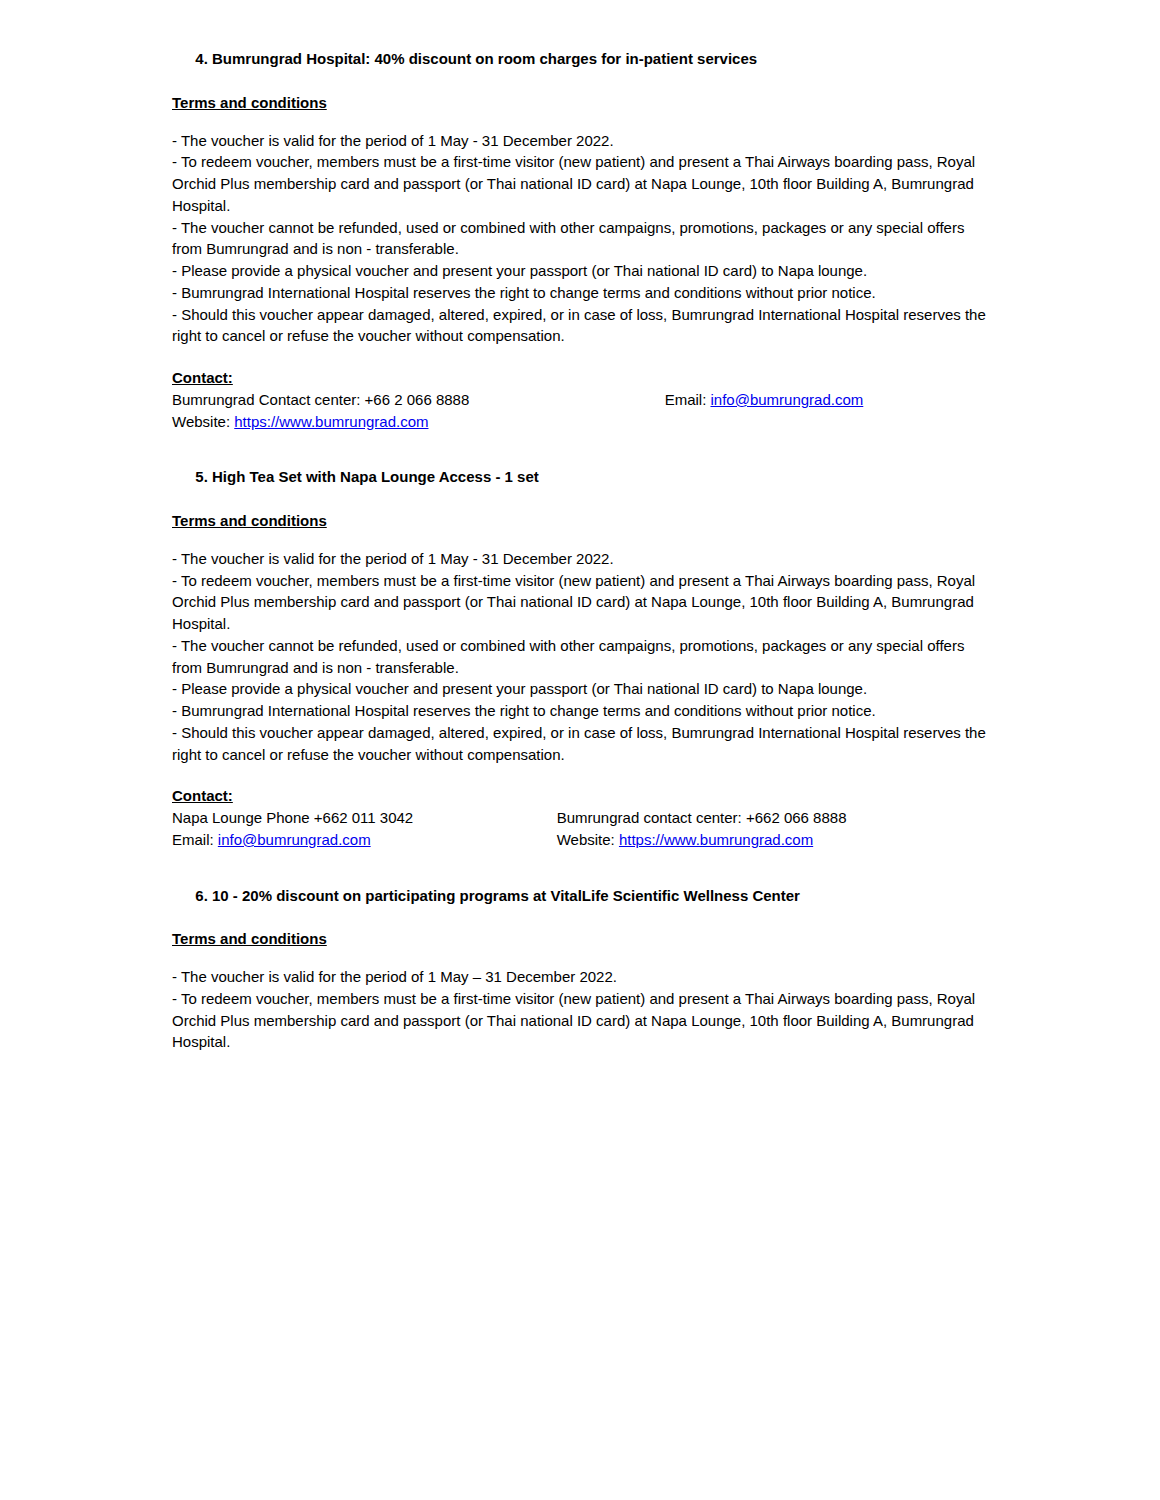Bumrungrad Hospital: 40% discount on room charges for in-patient services
Terms and conditions
- The voucher is valid for the period of 1 May - 31 December 2022.
- To redeem voucher, members must be a first-time visitor (new patient) and present a Thai Airways boarding pass, Royal Orchid Plus membership card and passport (or Thai national ID card) at Napa Lounge, 10th floor Building A, Bumrungrad Hospital.
- The voucher cannot be refunded, used or combined with other campaigns, promotions, packages or any special offers from Bumrungrad and is non - transferable.
- Please provide a physical voucher and present your passport (or Thai national ID card) to Napa lounge.
- Bumrungrad International Hospital reserves the right to change terms and conditions without prior notice.
- Should this voucher appear damaged, altered, expired, or in case of loss, Bumrungrad International Hospital reserves the right to cancel or refuse the voucher without compensation.
Contact:
| Bumrungrad Contact center: +66 2 066 8888 | Email: info@bumrungrad.com |
| Website: https://www.bumrungrad.com |
High Tea Set with Napa Lounge Access - 1 set
Terms and conditions
- The voucher is valid for the period of 1 May - 31 December 2022.
- To redeem voucher, members must be a first-time visitor (new patient) and present a Thai Airways boarding pass, Royal Orchid Plus membership card and passport (or Thai national ID card) at Napa Lounge, 10th floor Building A, Bumrungrad Hospital.
- The voucher cannot be refunded, used or combined with other campaigns, promotions, packages or any special offers from Bumrungrad and is non - transferable.
- Please provide a physical voucher and present your passport (or Thai national ID card) to Napa lounge.
- Bumrungrad International Hospital reserves the right to change terms and conditions without prior notice.
- Should this voucher appear damaged, altered, expired, or in case of loss, Bumrungrad International Hospital reserves the right to cancel or refuse the voucher without compensation.
Contact:
| Napa Lounge Phone +662 011 3042 | Bumrungrad contact center: +662 066 8888 |
| Email: info@bumrungrad.com | Website: https://www.bumrungrad.com |
10 - 20% discount on participating programs at VitalLife Scientific Wellness Center
Terms and conditions
- The voucher is valid for the period of 1 May – 31 December 2022.
- To redeem voucher, members must be a first-time visitor (new patient) and present a Thai Airways boarding pass, Royal Orchid Plus membership card and passport (or Thai national ID card) at Napa Lounge, 10th floor Building A, Bumrungrad Hospital.